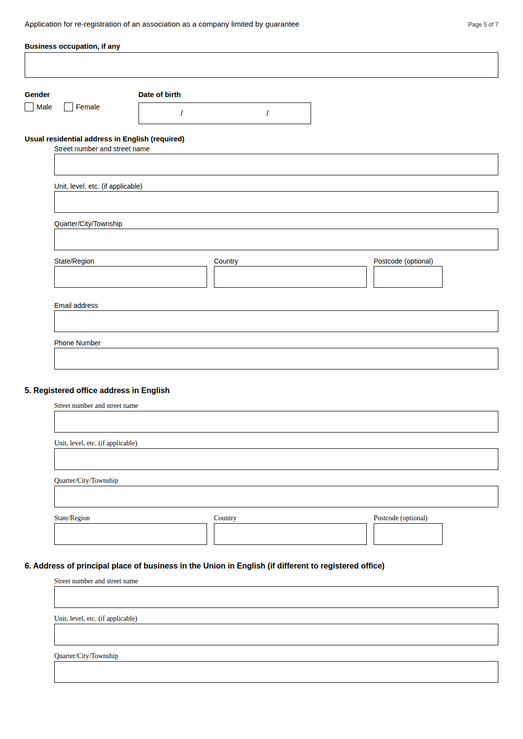Application for re-registration of an association as a company limited by guarantee
Page 5 of 7
Business occupation, if any
Gender
Male Female
Date of birth
/ /
Usual residential address in English (required)
Street number and street name
Unit, level, etc. (if applicable)
Quarter/City/Township
State/Region
Country
Postcode (optional)
Email address
Phone Number
5. Registered office address in English
Street number and street name
Unit, level, etc. (if applicable)
Quarter/City/Township
State/Region
Country
Postcode (optional)
6. Address of principal place of business in the Union in English (if different to registered office)
Street number and street name
Unit, level, etc. (if applicable)
Quarter/City/Township